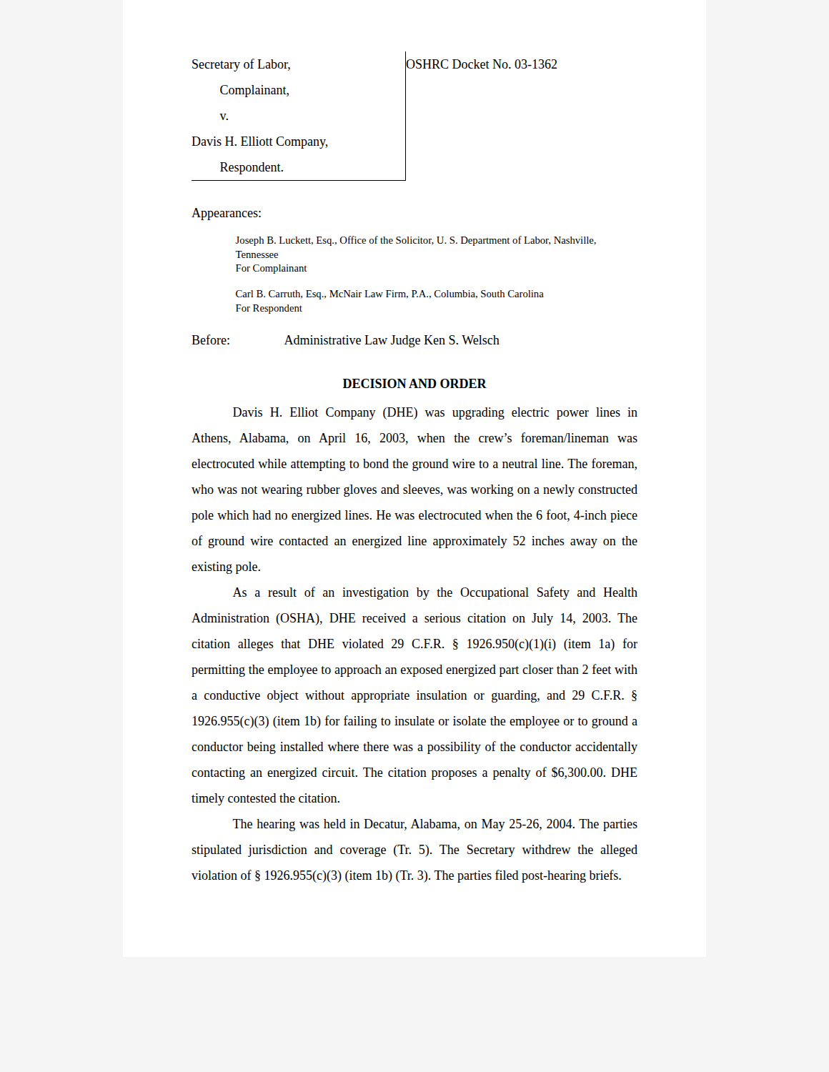| Secretary of Labor, Complainant, v. Davis H. Elliott Company, Respondent. | OSHRC Docket No. 03-1362 |
Appearances:
Joseph B. Luckett, Esq., Office of the Solicitor, U. S. Department of Labor, Nashville, Tennessee
For Complainant
Carl B. Carruth, Esq., McNair Law Firm, P.A., Columbia, South Carolina
For Respondent
Before: Administrative Law Judge Ken S. Welsch
DECISION AND ORDER
Davis H. Elliot Company (DHE) was upgrading electric power lines in Athens, Alabama, on April 16, 2003, when the crew’s foreman/lineman was electrocuted while attempting to bond the ground wire to a neutral line. The foreman, who was not wearing rubber gloves and sleeves, was working on a newly constructed pole which had no energized lines. He was electrocuted when the 6 foot, 4-inch piece of ground wire contacted an energized line approximately 52 inches away on the existing pole.
As a result of an investigation by the Occupational Safety and Health Administration (OSHA), DHE received a serious citation on July 14, 2003. The citation alleges that DHE violated 29 C.F.R. § 1926.950(c)(1)(i) (item 1a) for permitting the employee to approach an exposed energized part closer than 2 feet with a conductive object without appropriate insulation or guarding, and 29 C.F.R. § 1926.955(c)(3) (item 1b) for failing to insulate or isolate the employee or to ground a conductor being installed where there was a possibility of the conductor accidentally contacting an energized circuit. The citation proposes a penalty of $6,300.00. DHE timely contested the citation.
The hearing was held in Decatur, Alabama, on May 25-26, 2004. The parties stipulated jurisdiction and coverage (Tr. 5). The Secretary withdrew the alleged violation of § 1926.955(c)(3) (item 1b) (Tr. 3). The parties filed post-hearing briefs.